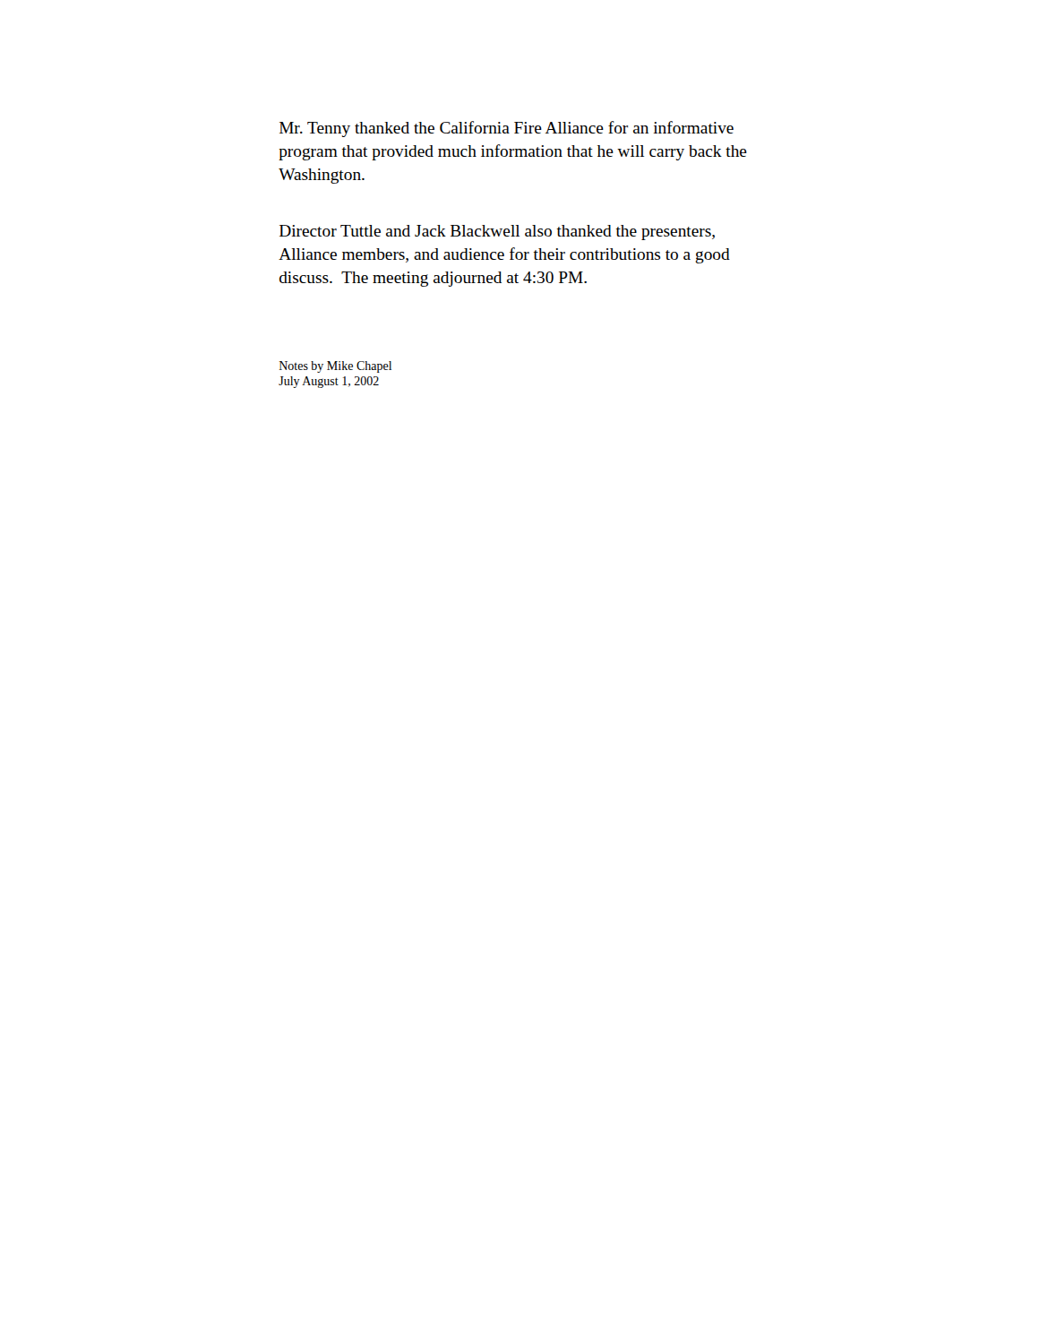Mr. Tenny thanked the California Fire Alliance for an informative program that provided much information that he will carry back the Washington.
Director Tuttle and Jack Blackwell also thanked the presenters, Alliance members, and audience for their contributions to a good discuss. The meeting adjourned at 4:30 PM.
Notes by Mike Chapel
July August 1, 2002